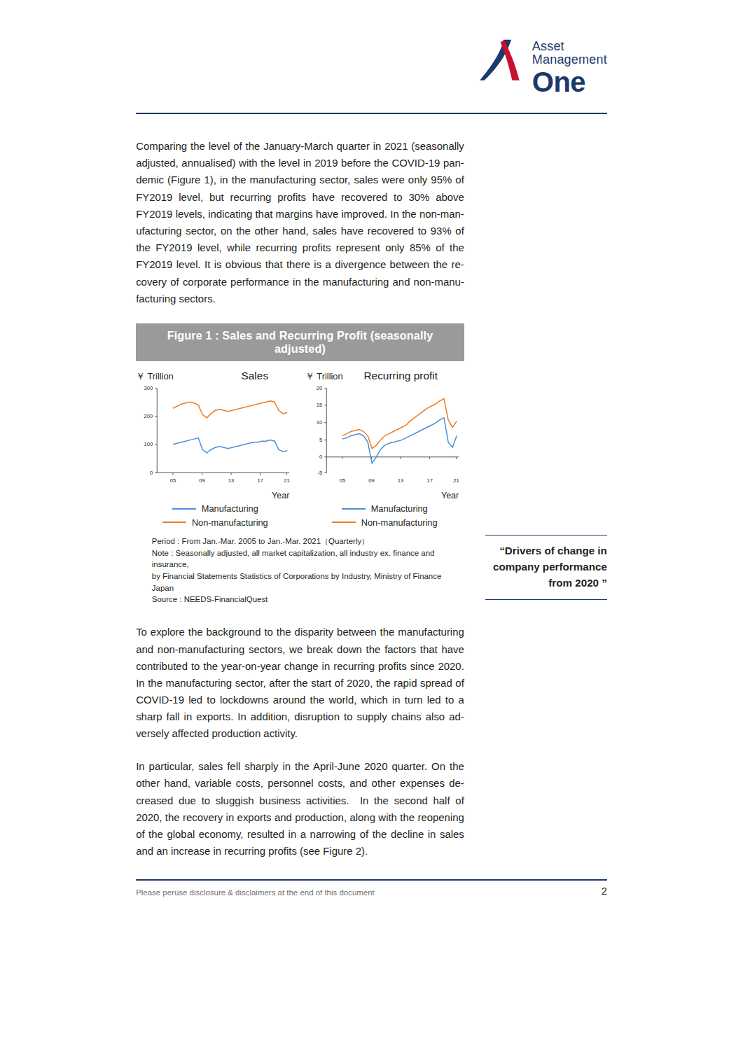Asset
Management
One
Comparing the level of the January-March quarter in 2021 (seasonally adjusted, annualised) with the level in 2019 before the COVID-19 pandemic (Figure 1), in the manufacturing sector, sales were only 95% of FY2019 level, but recurring profits have recovered to 30% above FY2019 levels, indicating that margins have improved. In the non-manufacturing sector, on the other hand, sales have recovered to 93% of the FY2019 level, while recurring profits represent only 85% of the FY2019 level. It is obvious that there is a divergence between the recovery of corporate performance in the manufacturing and non-manufacturing sectors.
Figure 1 : Sales and Recurring Profit (seasonally adjusted)
￥ Trillion Sales
300 200 100 0 05 09 13 17 21
Year
Manufacturing
Non-manufacturing
￥ Trillion Recurring profit
20 15 10 5 0 -5 05 09 13 17 21
Year
Manufacturing
Non-manufacturing
Period : From Jan.-Mar. 2005 to Jan.-Mar. 2021（Quarterly）
Note : Seasonally adjusted, all market capitalization, all industry ex. finance and insurance,
by Financial Statements Statistics of Corporations by Industry, Ministry of Finance Japan
Source : NEEDS-FinancialQuest
To explore the background to the disparity between the manufacturing and non-manufacturing sectors, we break down the factors that have contributed to the year-on-year change in recurring profits since 2020. In the manufacturing sector, after the start of 2020, the rapid spread of COVID-19 led to lockdowns around the world, which in turn led to a sharp fall in exports. In addition, disruption to supply chains also adversely affected production activity.
In particular, sales fell sharply in the April-June 2020 quarter. On the other hand, variable costs, personnel costs, and other expenses decreased due to sluggish business activities. In the second half of 2020, the recovery in exports and production, along with the reopening of the global economy, resulted in a narrowing of the decline in sales and an increase in recurring profits (see Figure 2).
“Drivers of change in company performance from 2020 ”
Please peruse disclosure & disclaimers at the end of this document 2